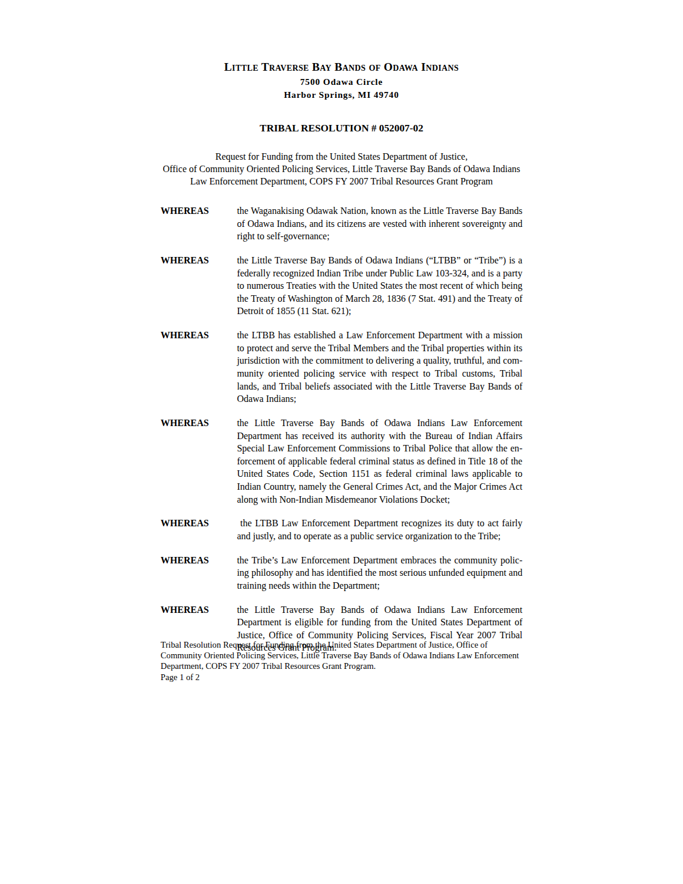Little Traverse Bay Bands of Odawa Indians
7500 Odawa Circle
Harbor Springs, MI 49740
TRIBAL RESOLUTION # 052007-02
Request for Funding from the United States Department of Justice,
Office of Community Oriented Policing Services, Little Traverse Bay Bands of Odawa Indians
Law Enforcement Department, COPS FY 2007 Tribal Resources Grant Program
| WHEREAS | the Waganakising Odawak Nation, known as the Little Traverse Bay Bands of Odawa Indians, and its citizens are vested with inherent sovereignty and right to self-governance; |
| WHEREAS | the Little Traverse Bay Bands of Odawa Indians (“LTBB” or “Tribe”) is a federally recognized Indian Tribe under Public Law 103-324, and is a party to numerous Treaties with the United States the most recent of which being the Treaty of Washington of March 28, 1836 (7 Stat. 491) and the Treaty of Detroit of 1855 (11 Stat. 621); |
| WHEREAS | the LTBB has established a Law Enforcement Department with a mission to protect and serve the Tribal Members and the Tribal properties within its jurisdiction with the commitment to delivering a quality, truthful, and community oriented policing service with respect to Tribal customs, Tribal lands, and Tribal beliefs associated with the Little Traverse Bay Bands of Odawa Indians; |
| WHEREAS | the Little Traverse Bay Bands of Odawa Indians Law Enforcement Department has received its authority with the Bureau of Indian Affairs Special Law Enforcement Commissions to Tribal Police that allow the enforcement of applicable federal criminal status as defined in Title 18 of the United States Code, Section 1151 as federal criminal laws applicable to Indian Country, namely the General Crimes Act, and the Major Crimes Act along with Non-Indian Misdemeanor Violations Docket; |
| WHEREAS | the LTBB Law Enforcement Department recognizes its duty to act fairly and justly, and to operate as a public service organization to the Tribe; |
| WHEREAS | the Tribe’s Law Enforcement Department embraces the community policing philosophy and has identified the most serious unfunded equipment and training needs within the Department; |
| WHEREAS | the Little Traverse Bay Bands of Odawa Indians Law Enforcement Department is eligible for funding from the United States Department of Justice, Office of Community Policing Services, Fiscal Year 2007 Tribal Resources Grant Program. |
Tribal Resolution Request for Funding from the United States Department of Justice, Office of Community Oriented Policing Services, Little Traverse Bay Bands of Odawa Indians Law Enforcement Department, COPS FY 2007 Tribal Resources Grant Program.
Page 1 of 2